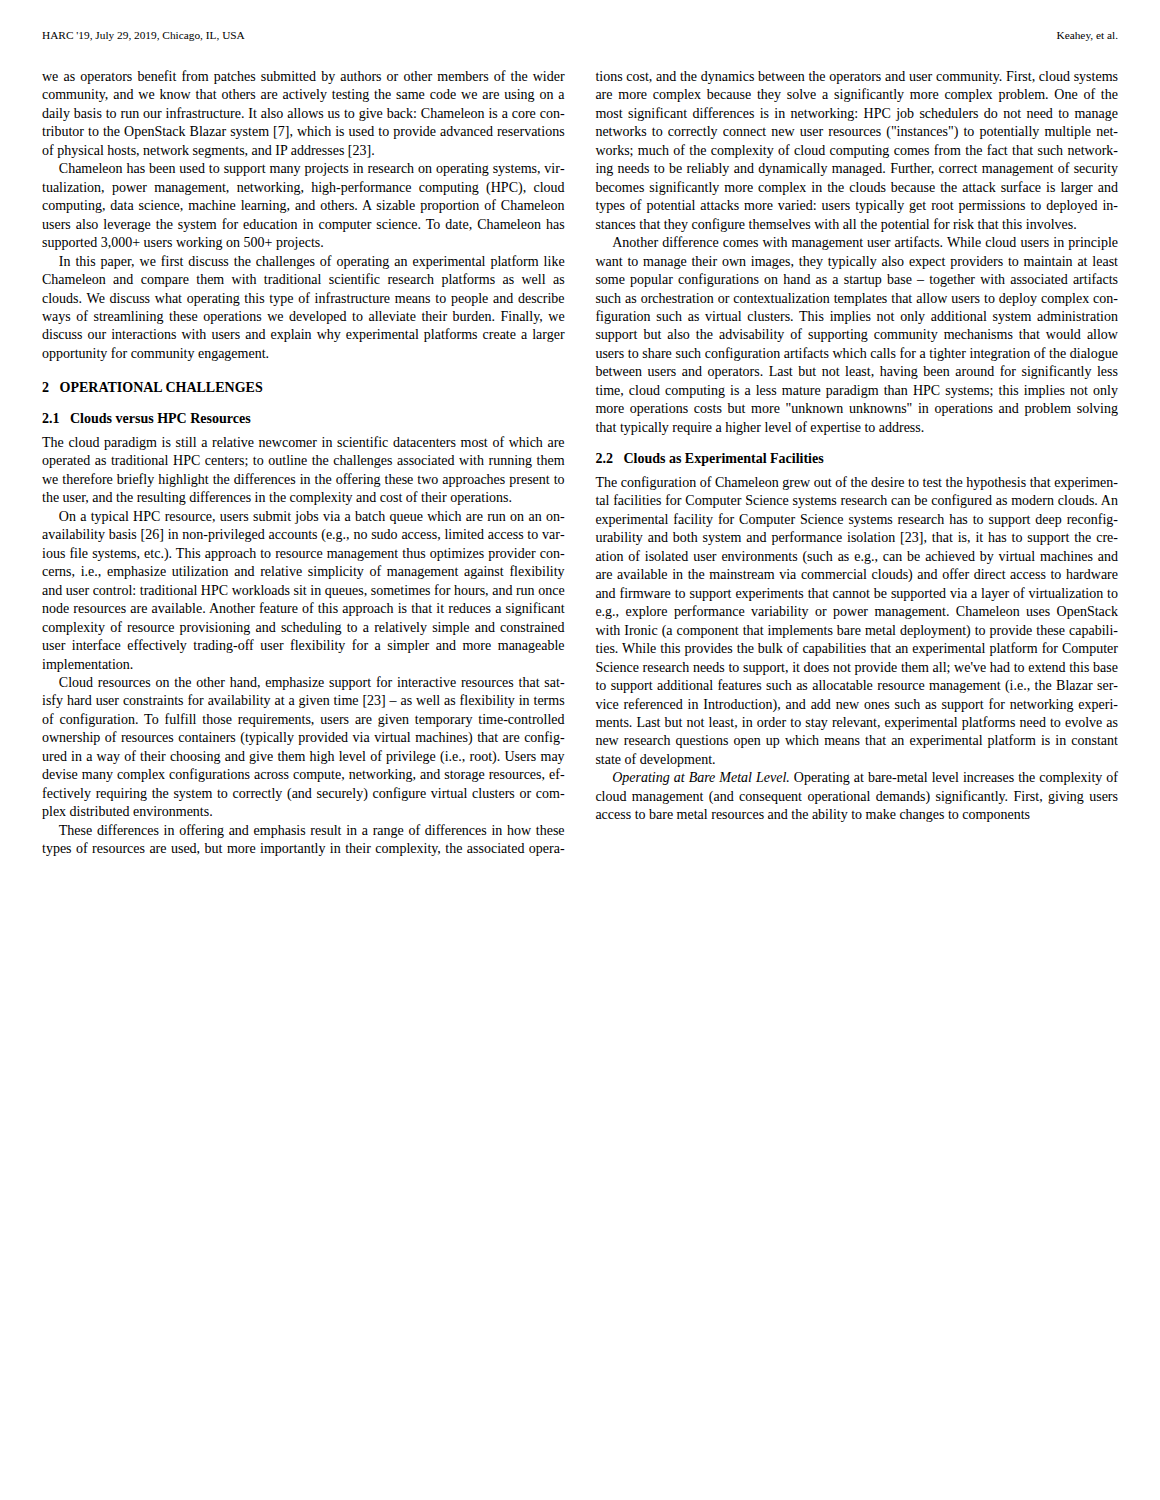HARC '19, July 29, 2019, Chicago, IL, USA Keahey, et al.
we as operators benefit from patches submitted by authors or other members of the wider community, and we know that others are actively testing the same code we are using on a daily basis to run our infrastructure. It also allows us to give back: Chameleon is a core contributor to the OpenStack Blazar system [7], which is used to provide advanced reservations of physical hosts, network segments, and IP addresses [23].
Chameleon has been used to support many projects in research on operating systems, virtualization, power management, networking, high-performance computing (HPC), cloud computing, data science, machine learning, and others. A sizable proportion of Chameleon users also leverage the system for education in computer science. To date, Chameleon has supported 3,000+ users working on 500+ projects.
In this paper, we first discuss the challenges of operating an experimental platform like Chameleon and compare them with traditional scientific research platforms as well as clouds. We discuss what operating this type of infrastructure means to people and describe ways of streamlining these operations we developed to alleviate their burden. Finally, we discuss our interactions with users and explain why experimental platforms create a larger opportunity for community engagement.
2 OPERATIONAL CHALLENGES
2.1 Clouds versus HPC Resources
The cloud paradigm is still a relative newcomer in scientific datacenters most of which are operated as traditional HPC centers; to outline the challenges associated with running them we therefore briefly highlight the differences in the offering these two approaches present to the user, and the resulting differences in the complexity and cost of their operations.
On a typical HPC resource, users submit jobs via a batch queue which are run on an on-availability basis [26] in non-privileged accounts (e.g., no sudo access, limited access to various file systems, etc.). This approach to resource management thus optimizes provider concerns, i.e., emphasize utilization and relative simplicity of management against flexibility and user control: traditional HPC workloads sit in queues, sometimes for hours, and run once node resources are available. Another feature of this approach is that it reduces a significant complexity of resource provisioning and scheduling to a relatively simple and constrained user interface effectively trading-off user flexibility for a simpler and more manageable implementation.
Cloud resources on the other hand, emphasize support for interactive resources that satisfy hard user constraints for availability at a given time [23] – as well as flexibility in terms of configuration. To fulfill those requirements, users are given temporary time-controlled ownership of resources containers (typically provided via virtual machines) that are configured in a way of their choosing and give them high level of privilege (i.e., root). Users may devise many complex configurations across compute, networking, and storage resources, effectively requiring the system to correctly (and securely) configure virtual clusters or complex distributed environments.
These differences in offering and emphasis result in a range of differences in how these types of resources are used, but more importantly in their complexity, the associated operations cost, and the dynamics between the operators and user community. First, cloud systems are more complex because they solve a significantly more complex problem. One of the most significant differences is in networking: HPC job schedulers do not need to manage networks to correctly connect new user resources ("instances") to potentially multiple networks; much of the complexity of cloud computing comes from the fact that such networking needs to be reliably and dynamically managed. Further, correct management of security becomes significantly more complex in the clouds because the attack surface is larger and types of potential attacks more varied: users typically get root permissions to deployed instances that they configure themselves with all the potential for risk that this involves.
Another difference comes with management user artifacts. While cloud users in principle want to manage their own images, they typically also expect providers to maintain at least some popular configurations on hand as a startup base – together with associated artifacts such as orchestration or contextualization templates that allow users to deploy complex configuration such as virtual clusters. This implies not only additional system administration support but also the advisability of supporting community mechanisms that would allow users to share such configuration artifacts which calls for a tighter integration of the dialogue between users and operators. Last but not least, having been around for significantly less time, cloud computing is a less mature paradigm than HPC systems; this implies not only more operations costs but more "unknown unknowns" in operations and problem solving that typically require a higher level of expertise to address.
2.2 Clouds as Experimental Facilities
The configuration of Chameleon grew out of the desire to test the hypothesis that experimental facilities for Computer Science systems research can be configured as modern clouds. An experimental facility for Computer Science systems research has to support deep reconfigurability and both system and performance isolation [23], that is, it has to support the creation of isolated user environments (such as e.g., can be achieved by virtual machines and are available in the mainstream via commercial clouds) and offer direct access to hardware and firmware to support experiments that cannot be supported via a layer of virtualization to e.g., explore performance variability or power management. Chameleon uses OpenStack with Ironic (a component that implements bare metal deployment) to provide these capabilities. While this provides the bulk of capabilities that an experimental platform for Computer Science research needs to support, it does not provide them all; we've had to extend this base to support additional features such as allocatable resource management (i.e., the Blazar service referenced in Introduction), and add new ones such as support for networking experiments. Last but not least, in order to stay relevant, experimental platforms need to evolve as new research questions open up which means that an experimental platform is in constant state of development.
Operating at Bare Metal Level. Operating at bare-metal level increases the complexity of cloud management (and consequent operational demands) significantly. First, giving users access to bare metal resources and the ability to make changes to components